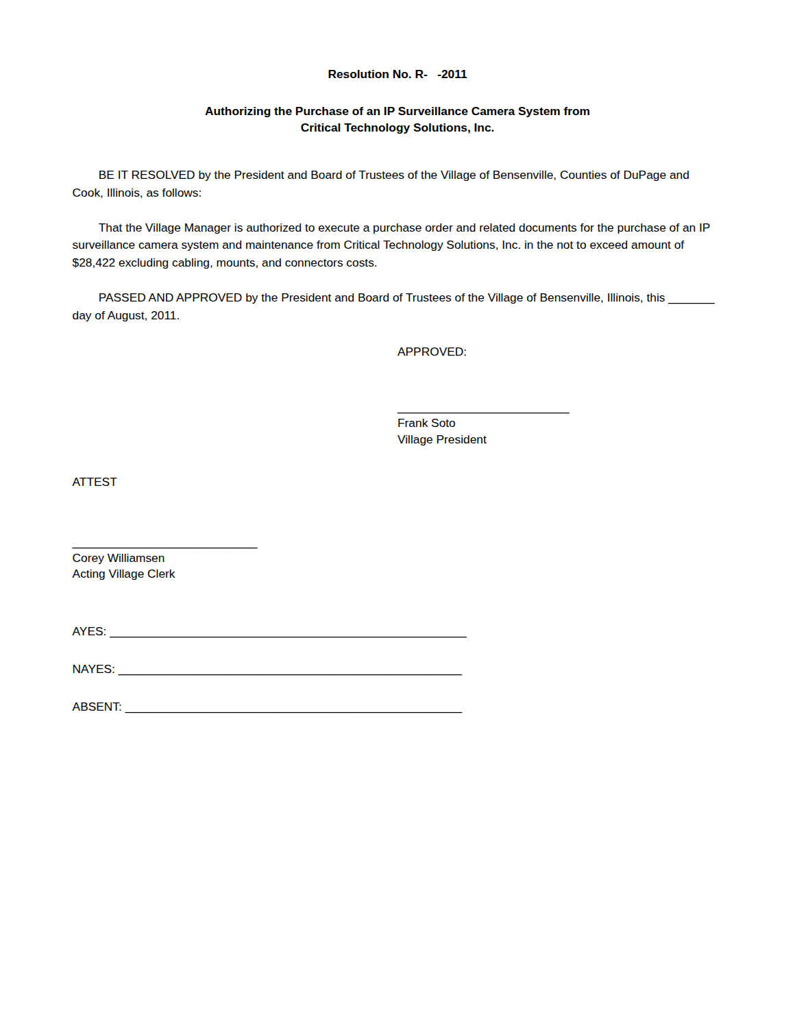Resolution No. R- -2011
Authorizing the Purchase of an IP Surveillance Camera System from
Critical Technology Solutions, Inc.
BE IT RESOLVED by the President and Board of Trustees of the Village of Bensenville, Counties of DuPage and Cook, Illinois, as follows:
That the Village Manager is authorized to execute a purchase order and related documents for the purchase of an IP surveillance camera system and maintenance from Critical Technology Solutions, Inc. in the not to exceed amount of $28,422 excluding cabling, mounts, and connectors costs.
PASSED AND APPROVED by the President and Board of Trustees of the Village of Bensenville, Illinois, this _______ day of August, 2011.
APPROVED:
__________________________ Frank Soto
Village President
ATTEST
____________________________ Corey Williamsen
Acting Village Clerk
AYES: ______________________________________________________
NAYES: ____________________________________________________
ABSENT: ___________________________________________________